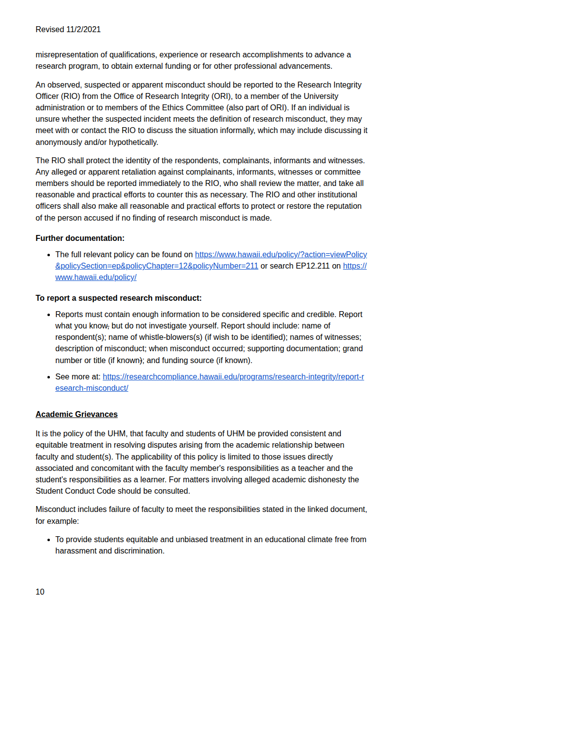Revised 11/2/2021
misrepresentation of qualifications, experience or research accomplishments to advance a research program, to obtain external funding or for other professional advancements.
An observed, suspected or apparent misconduct should be reported to the Research Integrity Officer (RIO) from the Office of Research Integrity (ORI), to a member of the University administration or to members of the Ethics Committee (also part of ORI). If an individual is unsure whether the suspected incident meets the definition of research misconduct, they may meet with or contact the RIO to discuss the situation informally, which may include discussing it anonymously and/or hypothetically.
The RIO shall protect the identity of the respondents, complainants, informants and witnesses. Any alleged or apparent retaliation against complainants, informants, witnesses or committee members should be reported immediately to the RIO, who shall review the matter, and take all reasonable and practical efforts to counter this as necessary. The RIO and other institutional officers shall also make all reasonable and practical efforts to protect or restore the reputation of the person accused if no finding of research misconduct is made.
Further documentation:
The full relevant policy can be found on https://www.hawaii.edu/policy/?action=viewPolicy&policySection=ep&policyChapter=12&policyNumber=211 or search EP12.211 on https://www.hawaii.edu/policy/
To report a suspected research misconduct:
Reports must contain enough information to be considered specific and credible. Report what you know, but do not investigate yourself. Report should include: name of respondent(s); name of whistle-blowers(s) (if wish to be identified); names of witnesses; description of misconduct; when misconduct occurred; supporting documentation; grand number or title (if known); and funding source (if known).
See more at: https://researchcompliance.hawaii.edu/programs/research-integrity/report-research-misconduct/
Academic Grievances
It is the policy of the UHM, that faculty and students of UHM be provided consistent and equitable treatment in resolving disputes arising from the academic relationship between faculty and student(s). The applicability of this policy is limited to those issues directly associated and concomitant with the faculty member's responsibilities as a teacher and the student's responsibilities as a learner. For matters involving alleged academic dishonesty the Student Conduct Code should be consulted.
Misconduct includes failure of faculty to meet the responsibilities stated in the linked document, for example:
To provide students equitable and unbiased treatment in an educational climate free from harassment and discrimination.
10